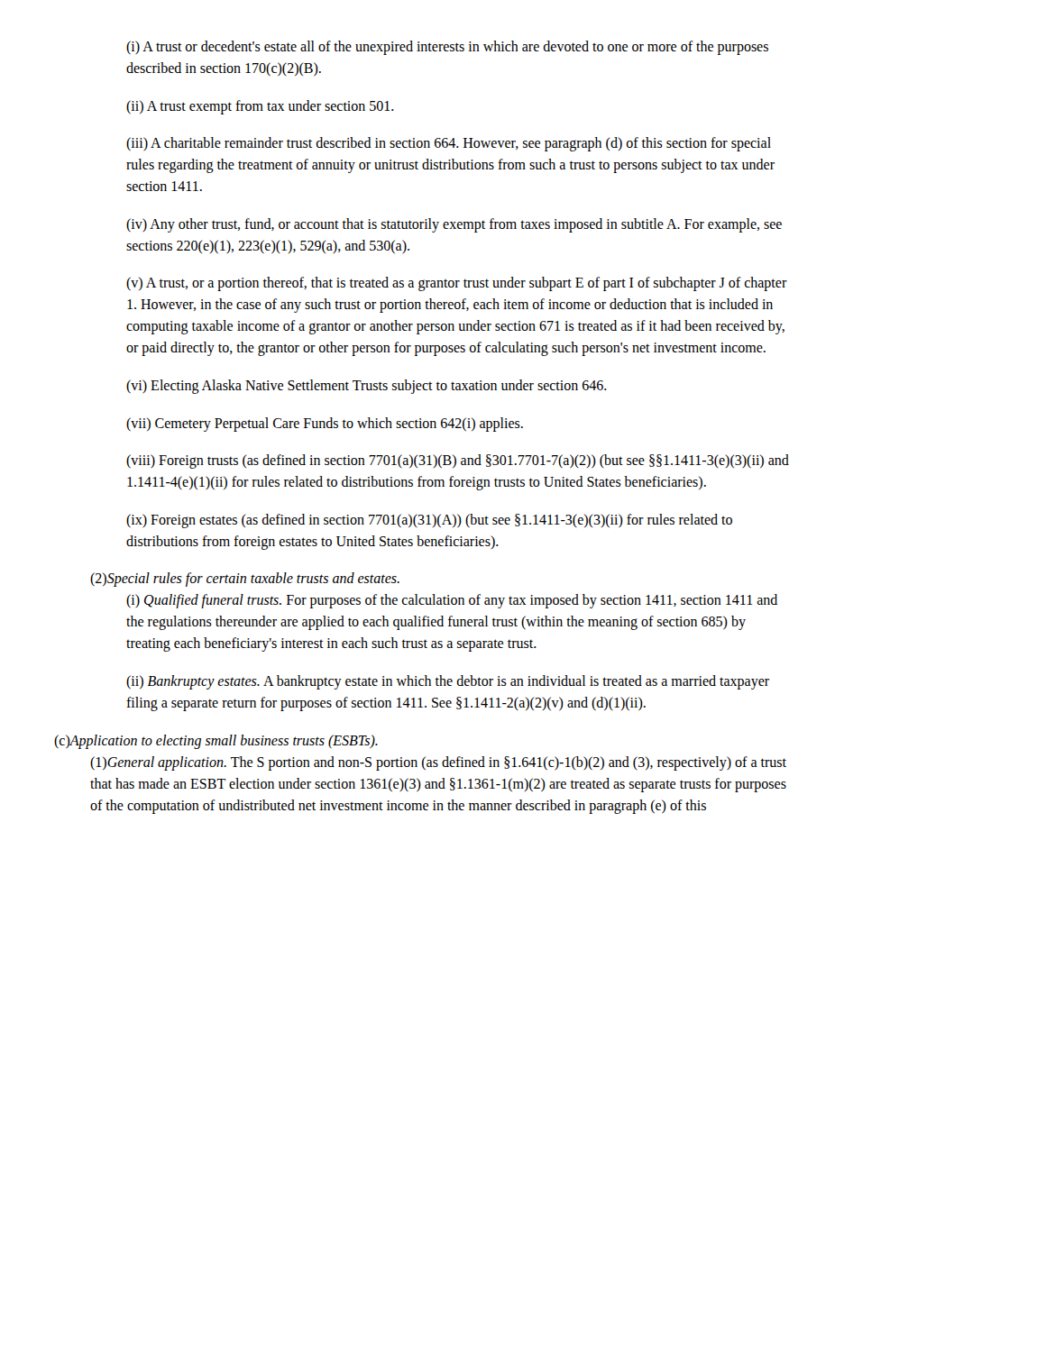(i) A trust or decedent's estate all of the unexpired interests in which are devoted to one or more of the purposes described in section 170(c)(2)(B).
(ii) A trust exempt from tax under section 501.
(iii) A charitable remainder trust described in section 664. However, see paragraph (d) of this section for special rules regarding the treatment of annuity or unitrust distributions from such a trust to persons subject to tax under section 1411.
(iv) Any other trust, fund, or account that is statutorily exempt from taxes imposed in subtitle A. For example, see sections 220(e)(1), 223(e)(1), 529(a), and 530(a).
(v) A trust, or a portion thereof, that is treated as a grantor trust under subpart E of part I of subchapter J of chapter 1. However, in the case of any such trust or portion thereof, each item of income or deduction that is included in computing taxable income of a grantor or another person under section 671 is treated as if it had been received by, or paid directly to, the grantor or other person for purposes of calculating such person's net investment income.
(vi) Electing Alaska Native Settlement Trusts subject to taxation under section 646.
(vii) Cemetery Perpetual Care Funds to which section 642(i) applies.
(viii) Foreign trusts (as defined in section 7701(a)(31)(B) and §301.7701-7(a)(2)) (but see §§1.1411-3(e)(3)(ii) and 1.1411-4(e)(1)(ii) for rules related to distributions from foreign trusts to United States beneficiaries).
(ix) Foreign estates (as defined in section 7701(a)(31)(A)) (but see §1.1411-3(e)(3)(ii) for rules related to distributions from foreign estates to United States beneficiaries).
(2)Special rules for certain taxable trusts and estates.
(i) Qualified funeral trusts. For purposes of the calculation of any tax imposed by section 1411, section 1411 and the regulations thereunder are applied to each qualified funeral trust (within the meaning of section 685) by treating each beneficiary's interest in each such trust as a separate trust.
(ii) Bankruptcy estates. A bankruptcy estate in which the debtor is an individual is treated as a married taxpayer filing a separate return for purposes of section 1411. See §1.1411-2(a)(2)(v) and (d)(1)(ii).
(c)Application to electing small business trusts (ESBTs).
(1)General application. The S portion and non-S portion (as defined in §1.641(c)-1(b)(2) and (3), respectively) of a trust that has made an ESBT election under section 1361(e)(3) and §1.1361-1(m)(2) are treated as separate trusts for purposes of the computation of undistributed net investment income in the manner described in paragraph (e) of this